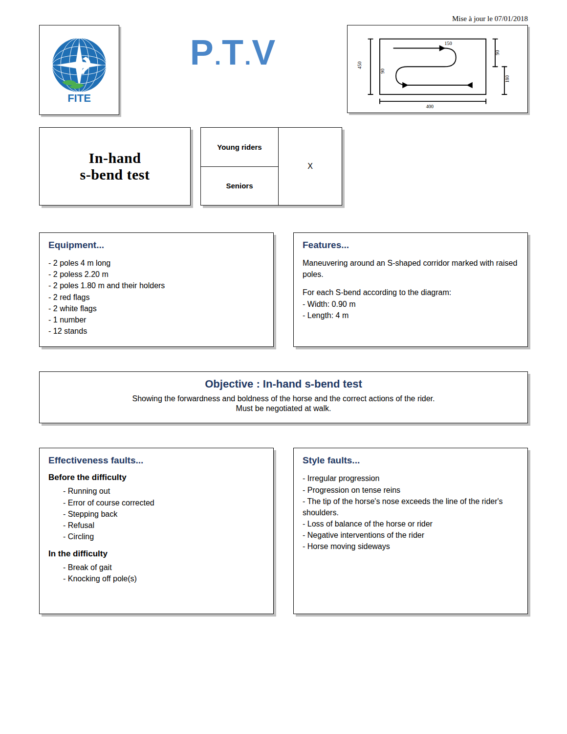Mise à jour le 07/01/2018
FITE
P. T. V
450 400 150 90 180 90
In-hand
s-bend test
| Young riders | X |
| Seniors |
Equipment...
2 poles 4 m long
2 poless 2.20 m
2 poles 1.80 m and their holders
2 red flags
2 white flags
1 number
12 stands
Features...
Maneuvering around an S-shaped corridor marked with raised poles.
For each S-bend according to the diagram:
Width: 0.90 m
Length: 4 m
Objective : In-hand s-bend test
Showing the forwardness and boldness of the horse and the correct actions of the rider.
Must be negotiated at walk.
Effectiveness faults...
Before the difficulty
Running out
Error of course corrected
Stepping back
Refusal
Circling
In the difficulty
Break of gait
Knocking off pole(s)
Style faults...
Irregular progression
Progression on tense reins
The tip of the horse's nose exceeds the line of the rider's shoulders.
Loss of balance of the horse or rider
Negative interventions of the rider
Horse moving sideways